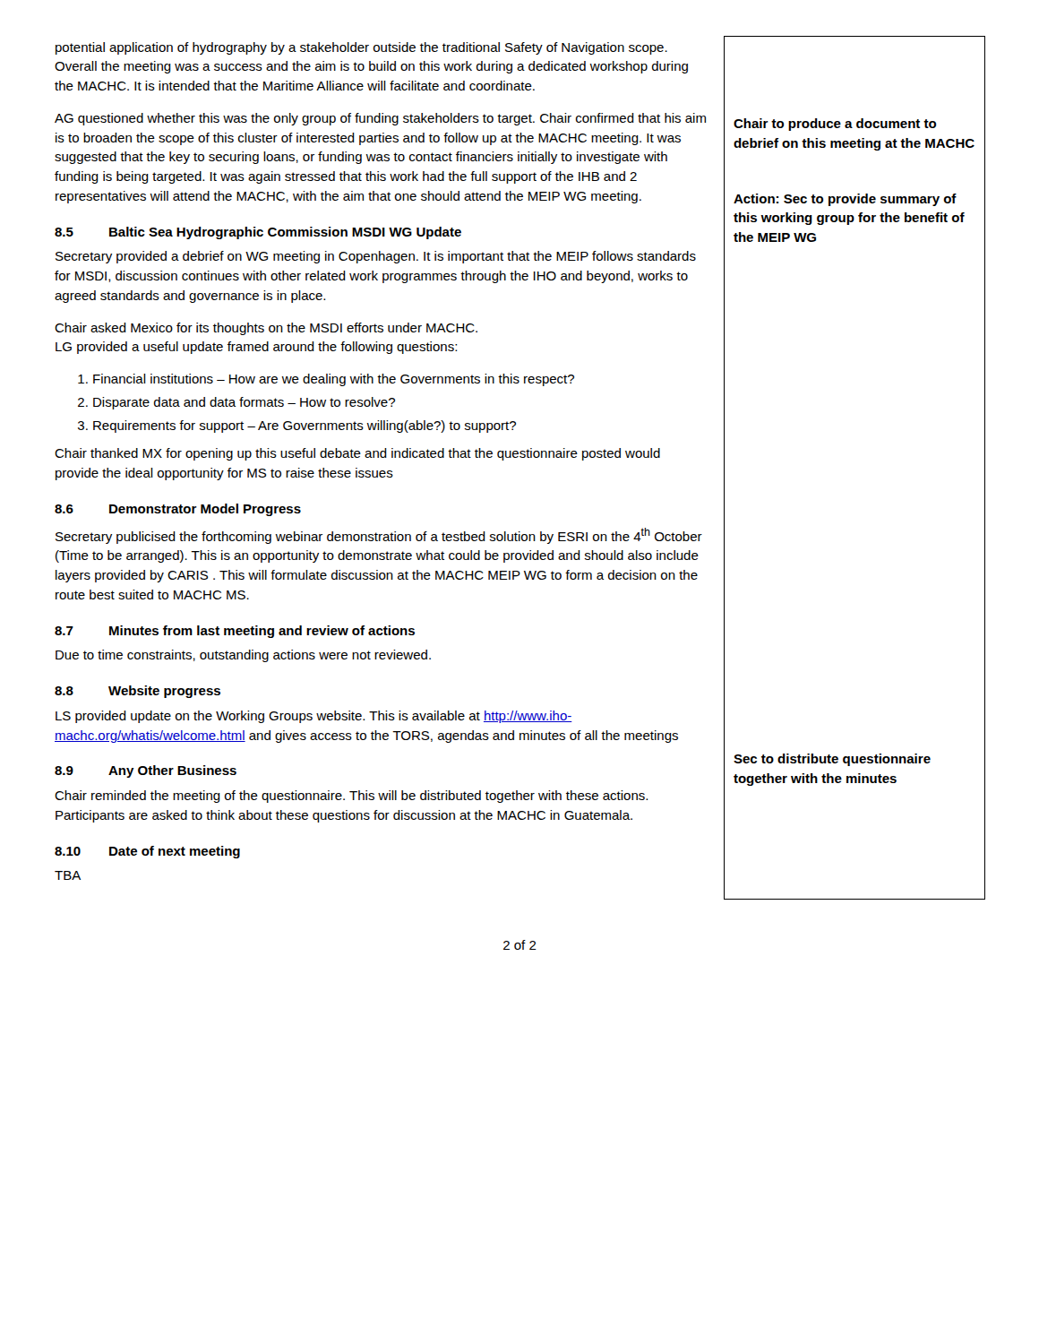| potential application of hydrography by a stakeholder outside the traditional Safety of Navigation scope. Overall the meeting was a success and the aim is to build on this work during a dedicated workshop during the MACHC. It is intended that the Maritime Alliance will facilitate and coordinate. AG questioned whether this was the only group of funding stakeholders to target. Chair confirmed that his aim is to broaden the scope of this cluster of interested parties and to follow up at the MACHC meeting. It was suggested that the key to securing loans, or funding was to contact financiers initially to investigate with funding is being targeted. It was again stressed that this work had the full support of the IHB and 2 representatives will attend the MACHC, with the aim that one should attend the MEIP WG meeting. 8.5 Baltic Sea Hydrographic Commission MSDI WG Update Secretary provided a debrief on WG meeting in Copenhagen. It is important that the MEIP follows standards for MSDI, discussion continues with other related work programmes through the IHO and beyond, works to agreed standards and governance is in place. Chair asked Mexico for its thoughts on the MSDI efforts under MACHC. LG provided a useful update framed around the following questions: Financial institutions – How are we dealing with the Governments in this respect? Disparate data and data formats – How to resolve? Requirements for support – Are Governments willing(able?) to support? Chair thanked MX for opening up this useful debate and indicated that the questionnaire posted would provide the ideal opportunity for MS to raise these issues 8.6 Demonstrator Model Progress Secretary publicised the forthcoming webinar demonstration of a testbed solution by ESRI on the 4 th October (Time to be arranged). This is an opportunity to demonstrate what could be provided and should also include layers provided by CARIS . This will formulate discussion at the MACHC MEIP WG to form a decision on the route best suited to MACHC MS. 8.7 Minutes from last meeting and review of actions Due to time constraints, outstanding actions were not reviewed. 8.8 Website progress LS provided update on the Working Groups website. This is available at http://www.iho-machc.org/whatis/welcome.html and gives access to the TORS, agendas and minutes of all the meetings 8.9 Any Other Business Chair reminded the meeting of the questionnaire. This will be distributed together with these actions. Participants are asked to think about these questions for discussion at the MACHC in Guatemala. 8.10 Date of next meeting TBA | Chair to produce a document to debrief on this meeting at the MACHC Action: Sec to provide summary of this working group for the benefit of the MEIP WG Sec to distribute questionnaire together with the minutes |
2 of 2